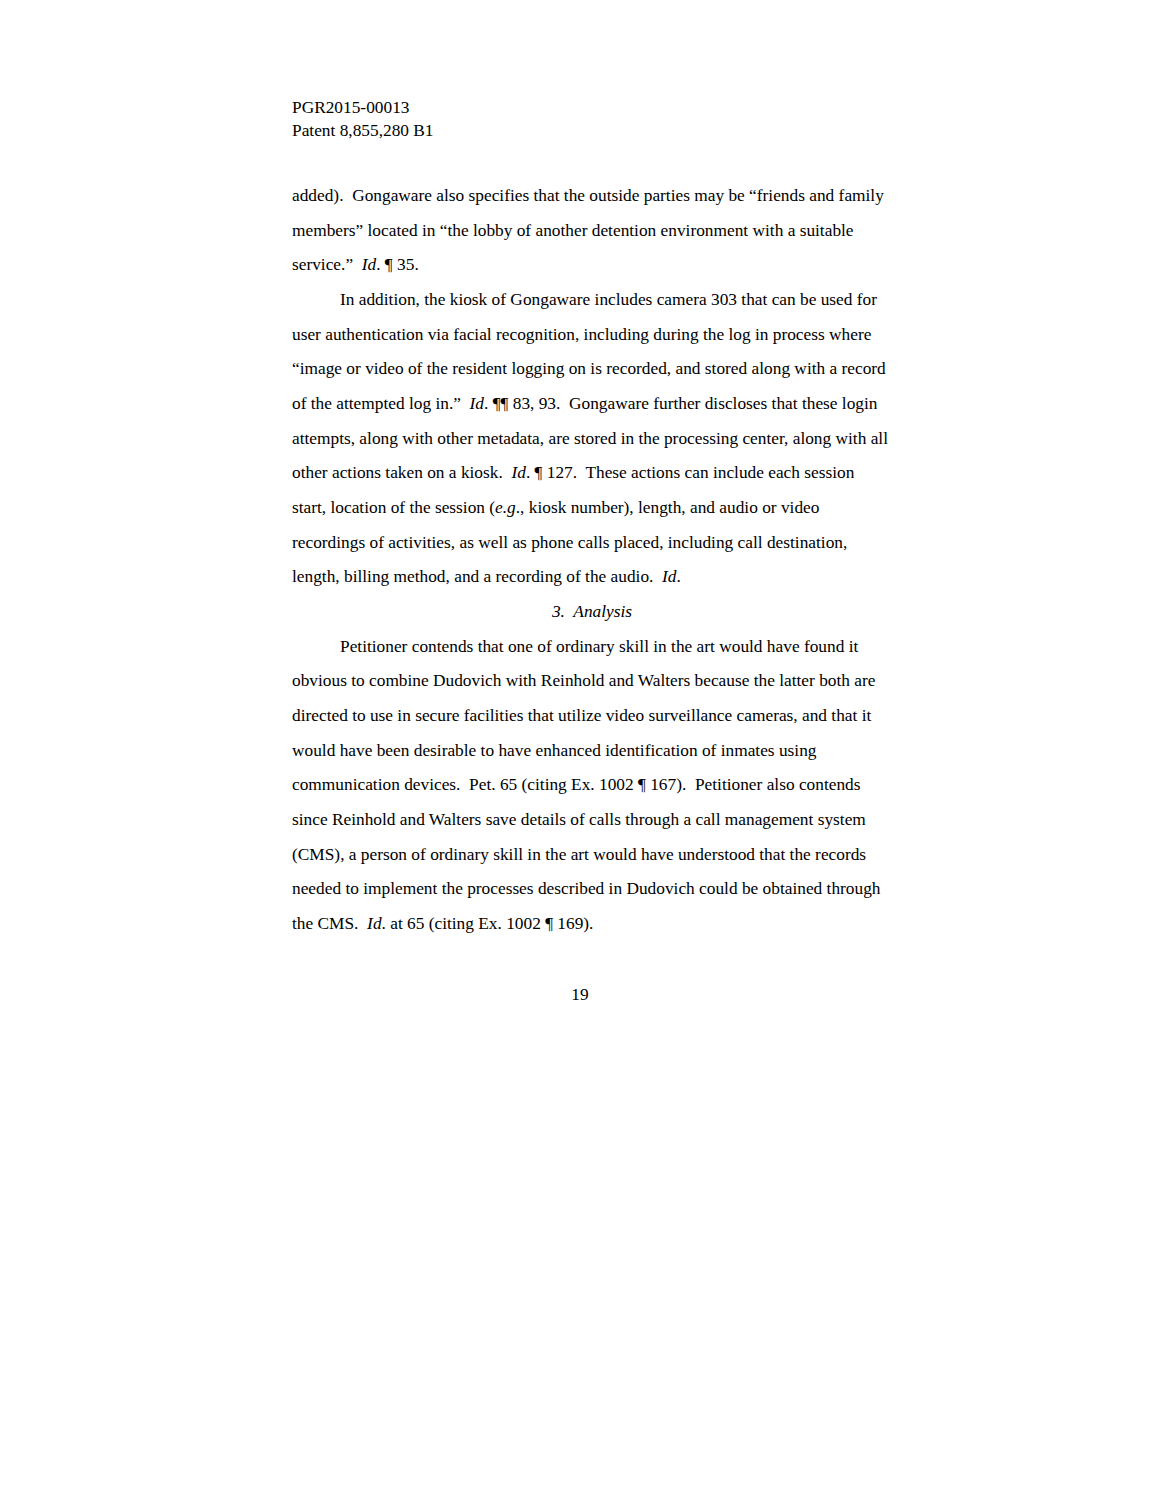PGR2015-00013
Patent 8,855,280 B1
added). Gongaware also specifies that the outside parties may be “friends and family members” located in “the lobby of another detention environment with a suitable service.” Id. ¶ 35.
In addition, the kiosk of Gongaware includes camera 303 that can be used for user authentication via facial recognition, including during the log in process where “image or video of the resident logging on is recorded, and stored along with a record of the attempted log in.” Id. ¶¶ 83, 93. Gongaware further discloses that these login attempts, along with other metadata, are stored in the processing center, along with all other actions taken on a kiosk. Id. ¶ 127. These actions can include each session start, location of the session (e.g., kiosk number), length, and audio or video recordings of activities, as well as phone calls placed, including call destination, length, billing method, and a recording of the audio. Id.
3. Analysis
Petitioner contends that one of ordinary skill in the art would have found it obvious to combine Dudovich with Reinhold and Walters because the latter both are directed to use in secure facilities that utilize video surveillance cameras, and that it would have been desirable to have enhanced identification of inmates using communication devices. Pet. 65 (citing Ex. 1002 ¶ 167). Petitioner also contends since Reinhold and Walters save details of calls through a call management system (CMS), a person of ordinary skill in the art would have understood that the records needed to implement the processes described in Dudovich could be obtained through the CMS. Id. at 65 (citing Ex. 1002 ¶ 169).
19